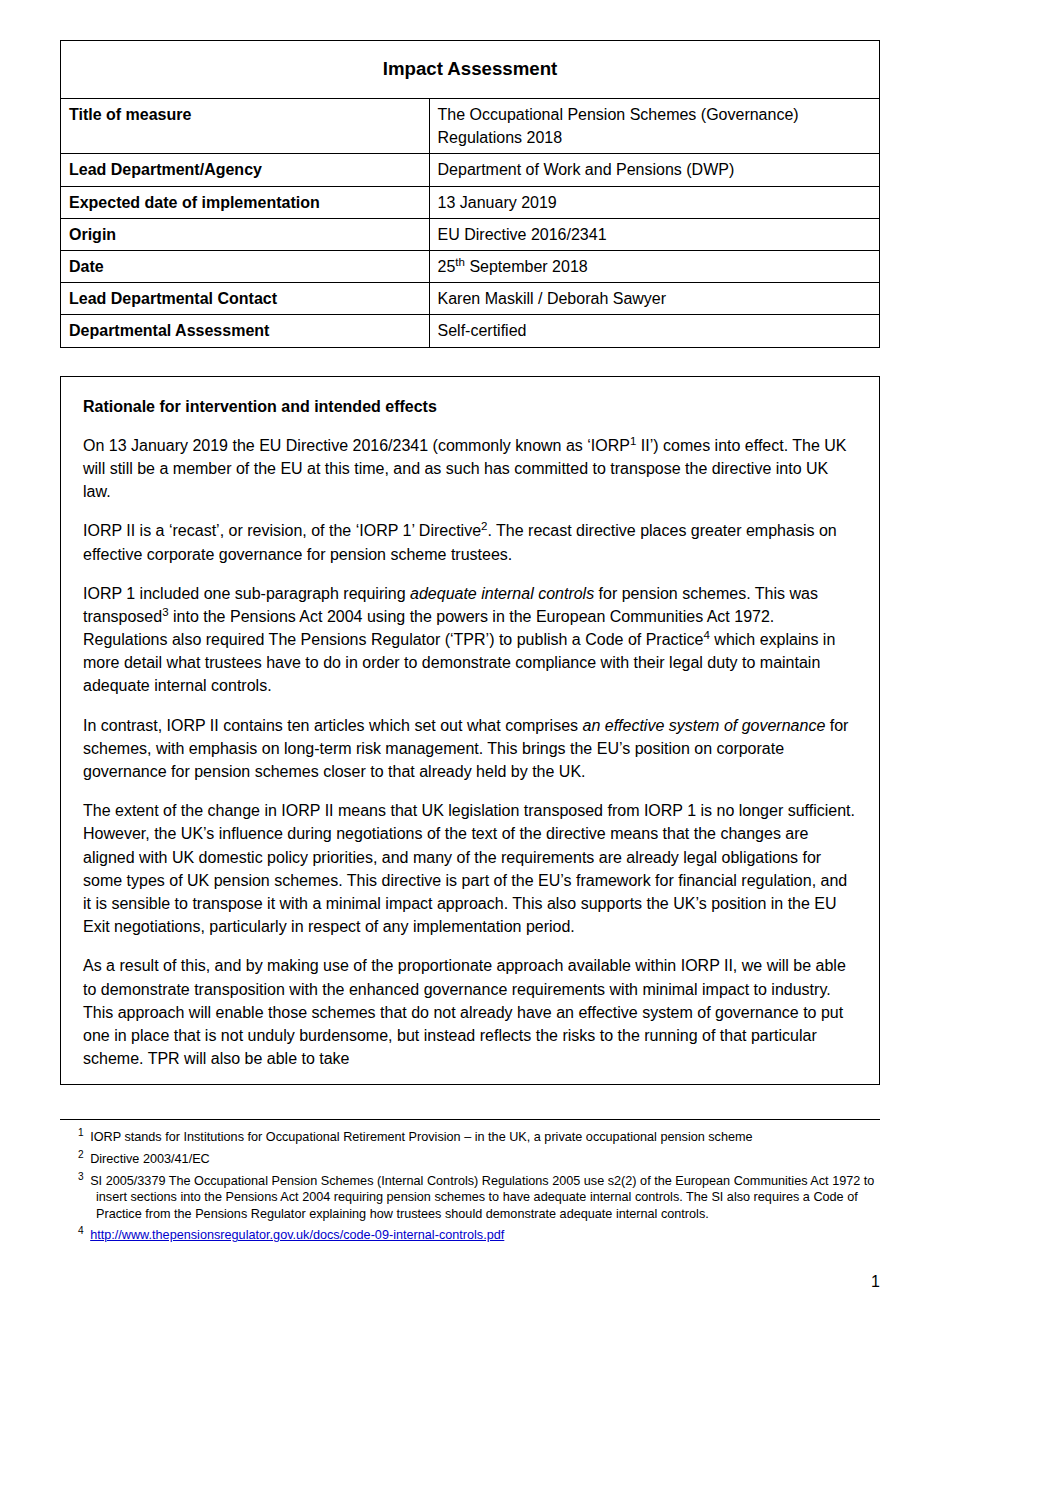Impact Assessment
| Title of measure | The Occupational Pension Schemes (Governance) Regulations 2018 |
| Lead Department/Agency | Department of Work and Pensions (DWP) |
| Expected date of implementation | 13 January 2019 |
| Origin | EU Directive 2016/2341 |
| Date | 25 th September 2018 |
| Lead Departmental Contact | Karen Maskill / Deborah Sawyer |
| Departmental Assessment | Self-certified |
Rationale for intervention and intended effects
On 13 January 2019 the EU Directive 2016/2341 (commonly known as ‘IORP1 II’) comes into effect. The UK will still be a member of the EU at this time, and as such has committed to transpose the directive into UK law.
IORP II is a ‘recast’, or revision, of the ‘IORP 1’ Directive2. The recast directive places greater emphasis on effective corporate governance for pension scheme trustees.
IORP 1 included one sub-paragraph requiring adequate internal controls for pension schemes. This was transposed3 into the Pensions Act 2004 using the powers in the European Communities Act 1972. Regulations also required The Pensions Regulator (‘TPR’) to publish a Code of Practice4 which explains in more detail what trustees have to do in order to demonstrate compliance with their legal duty to maintain adequate internal controls.
In contrast, IORP II contains ten articles which set out what comprises an effective system of governance for schemes, with emphasis on long-term risk management. This brings the EU’s position on corporate governance for pension schemes closer to that already held by the UK.
The extent of the change in IORP II means that UK legislation transposed from IORP 1 is no longer sufficient. However, the UK’s influence during negotiations of the text of the directive means that the changes are aligned with UK domestic policy priorities, and many of the requirements are already legal obligations for some types of UK pension schemes. This directive is part of the EU’s framework for financial regulation, and it is sensible to transpose it with a minimal impact approach. This also supports the UK’s position in the EU Exit negotiations, particularly in respect of any implementation period.
As a result of this, and by making use of the proportionate approach available within IORP II, we will be able to demonstrate transposition with the enhanced governance requirements with minimal impact to industry. This approach will enable those schemes that do not already have an effective system of governance to put one in place that is not unduly burdensome, but instead reflects the risks to the running of that particular scheme. TPR will also be able to take
1 IORP stands for Institutions for Occupational Retirement Provision – in the UK, a private occupational pension scheme
2 Directive 2003/41/EC
3 SI 2005/3379 The Occupational Pension Schemes (Internal Controls) Regulations 2005 use s2(2) of the European Communities Act 1972 to insert sections into the Pensions Act 2004 requiring pension schemes to have adequate internal controls. The SI also requires a Code of Practice from the Pensions Regulator explaining how trustees should demonstrate adequate internal controls.
4 http://www.thepensionsregulator.gov.uk/docs/code-09-internal-controls.pdf
1